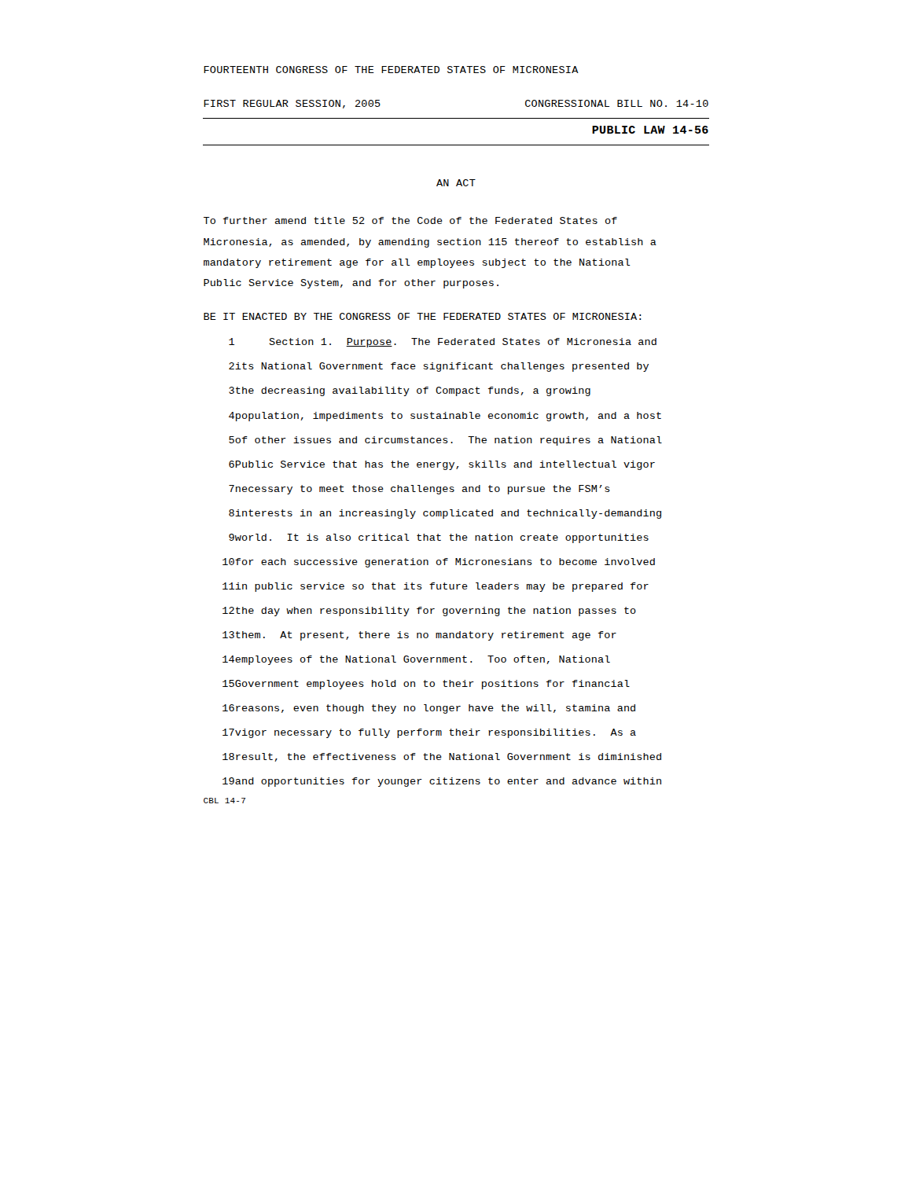FOURTEENTH CONGRESS OF THE FEDERATED STATES OF MICRONESIA
FIRST REGULAR SESSION, 2005 CONGRESSIONAL BILL NO. 14-10
PUBLIC LAW 14-56
AN ACT
To further amend title 52 of the Code of the Federated States of
Micronesia, as amended, by amending section 115 thereof to establish a
mandatory retirement age for all employees subject to the National
Public Service System, and for other purposes.
BE IT ENACTED BY THE CONGRESS OF THE FEDERATED STATES OF MICRONESIA:
| 1 | Section 1. Purpose . The Federated States of Micronesia and |
| 2 | its National Government face significant challenges presented by |
| 3 | the decreasing availability of Compact funds, a growing |
| 4 | population, impediments to sustainable economic growth, and a host |
| 5 | of other issues and circumstances. The nation requires a National |
| 6 | Public Service that has the energy, skills and intellectual vigor |
| 7 | necessary to meet those challenges and to pursue the FSM’s |
| 8 | interests in an increasingly complicated and technically-demanding |
| 9 | world. It is also critical that the nation create opportunities |
| 10 | for each successive generation of Micronesians to become involved |
| 11 | in public service so that its future leaders may be prepared for |
| 12 | the day when responsibility for governing the nation passes to |
| 13 | them. At present, there is no mandatory retirement age for |
| 14 | employees of the National Government. Too often, National |
| 15 | Government employees hold on to their positions for financial |
| 16 | reasons, even though they no longer have the will, stamina and |
| 17 | vigor necessary to fully perform their responsibilities. As a |
| 18 | result, the effectiveness of the National Government is diminished |
| 19 | and opportunities for younger citizens to enter and advance within |
CBL 14-7